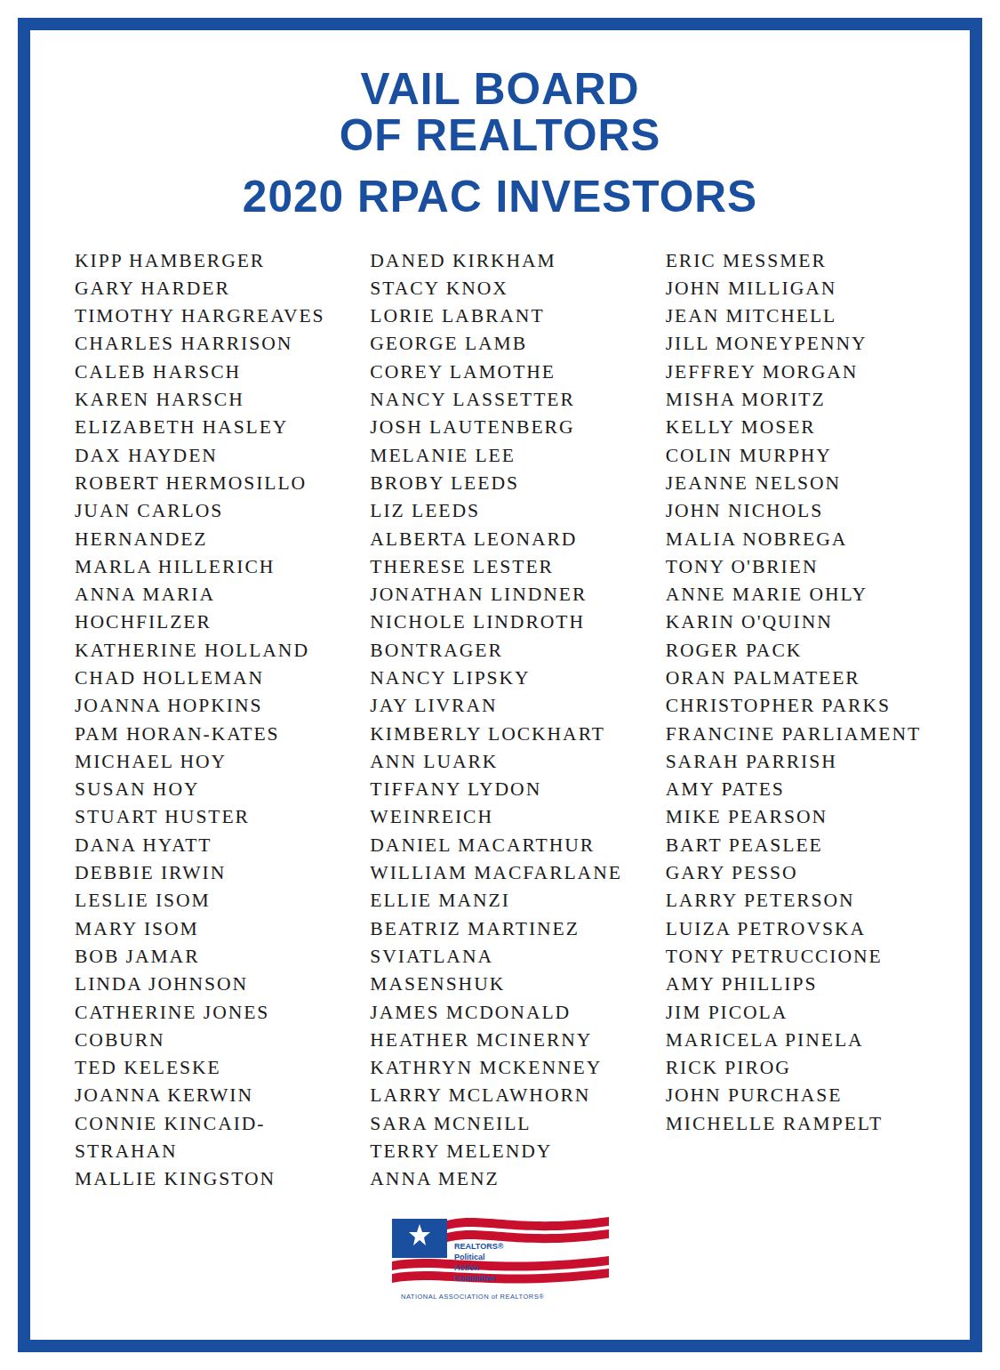Vail Board
of Realtors
2020 RPAC Investors
Kipp Hamberger
Gary Harder
Timothy Hargreaves
Charles Harrison
Caleb Harsch
Karen Harsch
Elizabeth Hasley
Dax Hayden
Robert Hermosillo
Juan Carlos Hernandez
Marla Hillerich
Anna Maria Hochfilzer
Katherine Holland
Chad Holleman
Joanna Hopkins
Pam Horan-Kates
Michael Hoy
Susan Hoy
Stuart Huster
Dana Hyatt
Debbie Irwin
Leslie Isom
Mary Isom
Bob Jamar
Linda Johnson
Catherine Jones Coburn
Ted Keleske
Joanna Kerwin
Connie Kincaid-Strahan
Mallie Kingston
Daned Kirkham
Stacy Knox
Lorie Labrant
George Lamb
Corey Lamothe
Nancy Lassetter
Josh Lautenberg
Melanie Lee
Broby Leeds
Liz Leeds
Alberta Leonard
Therese Lester
Jonathan Lindner
Nichole Lindroth Bontrager
Nancy Lipsky
Jay Livran
Kimberly Lockhart
Ann Luark
Tiffany Lydon Weinreich
Daniel MacArthur
William MacFarlane
Ellie Manzi
Beatriz Martinez
Sviatlana Masenshuk
James McDonald
Heather McInerny
Kathryn McKenney
Larry McLawhorn
Sara McNeill
Terry Melendy
Anna Menz
Eric Messmer
John Milligan
Jean Mitchell
Jill Moneypenny
Jeffrey Morgan
Misha Moritz
Kelly Moser
Colin Murphy
Jeanne Nelson
John Nichols
Malia Nobrega
Tony O'Brien
Anne Marie Ohly
Karin O'Quinn
Roger Pack
Oran Palmateer
Christopher Parks
Francine Parliament
Sarah Parrish
Amy Pates
Mike Pearson
Bart Peaslee
Gary Pesso
Larry Peterson
Luiza Petrovska
Tony Petruccione
Amy Phillips
Jim Picola
Maricela Pinela
Rick Pirog
John Purchase
Michelle Rampelt
REALTORS® Political Action Committee NATIONAL ASSOCIATION of REALTORS®